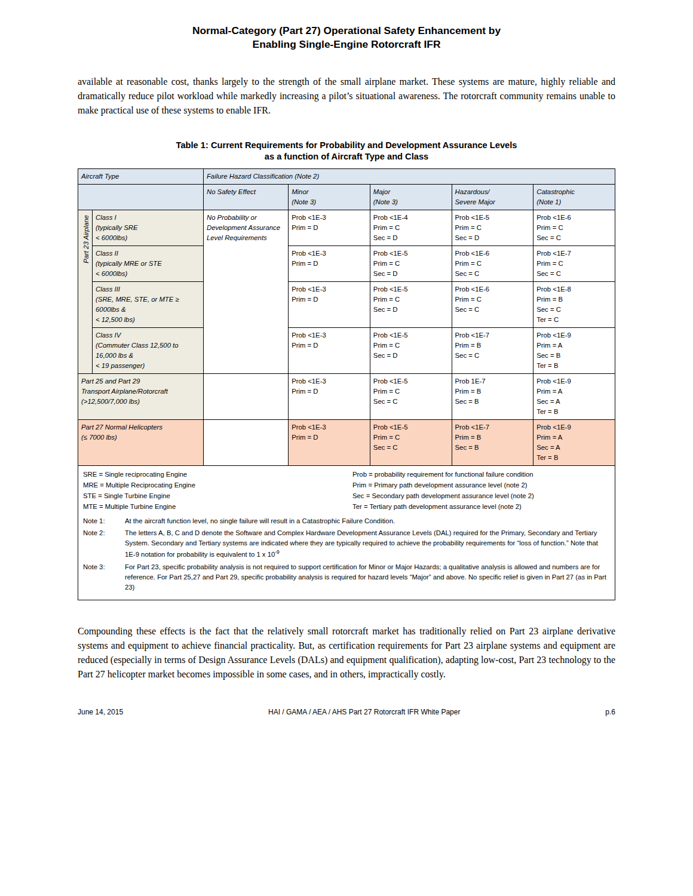Normal-Category (Part 27) Operational Safety Enhancement by
Enabling Single-Engine Rotorcraft IFR
available at reasonable cost, thanks largely to the strength of the small airplane market. These systems are mature, highly reliable and dramatically reduce pilot workload while markedly increasing a pilot’s situational awareness. The rotorcraft community remains unable to make practical use of these systems to enable IFR.
Table 1: Current Requirements for Probability and Development Assurance Levels
as a function of Aircraft Type and Class
| Aircraft Type | Failure Hazard Classification (Note 2) |
| | No Safety Effect | Minor (Note 3) | Major (Note 3) | Hazardous/ Severe Major | Catastrophic (Note 1) |
| Part 23 Airplane | Class I (typically SRE < 6000lbs) | No Probability or Development Assurance Level Requirements | Prob <1E-3 Prim = D | Prob <1E-4 Prim = C Sec = D | Prob <1E-5 Prim = C Sec = D | Prob <1E-6 Prim = C Sec = C |
| Class II (typically MRE or STE < 6000lbs) | Prob <1E-3 Prim = D | Prob <1E-5 Prim = C Sec = D | Prob <1E-6 Prim = C Sec = C | Prob <1E-7 Prim = C Sec = C |
| Class III (SRE, MRE, STE, or MTE ≥ 6000lbs & < 12,500 lbs) | Prob <1E-3 Prim = D | Prob <1E-5 Prim = C Sec = D | Prob <1E-6 Prim = C Sec = C | Prob <1E-8 Prim = B Sec = C Ter = C |
| Class IV (Commuter Class 12,500 to 16,000 lbs & < 19 passenger) | Prob <1E-3 Prim = D | Prob <1E-5 Prim = C Sec = D | Prob <1E-7 Prim = B Sec = C | Prob <1E-9 Prim = A Sec = B Ter = B |
| Part 25 and Part 29 Transport Airplane/Rotorcraft (>12,500/7,000 lbs) | | Prob <1E-3 Prim = D | Prob <1E-5 Prim = C Sec = C | Prob 1E-7 Prim = B Sec = B | Prob <1E-9 Prim = A Sec = A Ter = B |
| Part 27 Normal Helicopters (≤ 7000 lbs) | | Prob <1E-3 Prim = D | Prob <1E-5 Prim = C Sec = C | Prob <1E-7 Prim = B Sec = B | Prob <1E-9 Prim = A Sec = A Ter = B |
SRE = Single reciprocating Engine
MRE = Multiple Reciprocating Engine
STE = Single Turbine Engine
MTE = Multiple Turbine Engine
Prob = probability requirement for functional failure condition
Prim = Primary path development assurance level (note 2)
Sec = Secondary path development assurance level (note 2)
Ter = Tertiary path development assurance level (note 2)
Note 1:
At the aircraft function level, no single failure will result in a Catastrophic Failure Condition.
Note 2:
The letters A, B, C and D denote the Software and Complex Hardware Development Assurance Levels (DAL) required for the Primary, Secondary and Tertiary System. Secondary and Tertiary systems are indicated where they are typically required to achieve the probability requirements for “loss of function.” Note that 1E-9 notation for probability is equivalent to 1 x 10-9
Note 3:
For Part 23, specific probability analysis is not required to support certification for Minor or Major Hazards; a qualitative analysis is allowed and numbers are for reference. For Part 25,27 and Part 29, specific probability analysis is required for hazard levels “Major” and above. No specific relief is given in Part 27 (as in Part 23)
Compounding these effects is the fact that the relatively small rotorcraft market has traditionally relied on Part 23 airplane derivative systems and equipment to achieve financial practicality. But, as certification requirements for Part 23 airplane systems and equipment are reduced (especially in terms of Design Assurance Levels (DALs) and equipment qualification), adapting low-cost, Part 23 technology to the Part 27 helicopter market becomes impossible in some cases, and in others, impractically costly.
June 14, 2015
HAI / GAMA / AEA / AHS Part 27 Rotorcraft IFR White Paper
p.6